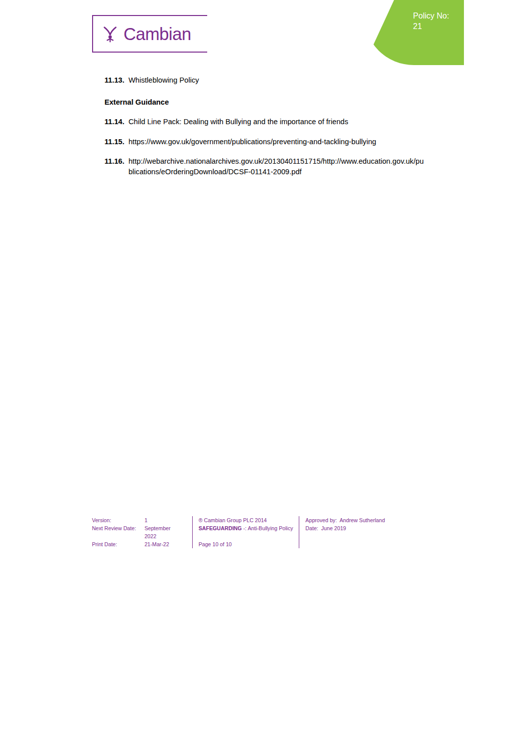Policy No:
21
Cambian
11.13. Whistleblowing Policy
External Guidance
11.14. Child Line Pack: Dealing with Bullying and the importance of friends
11.15. https://www.gov.uk/government/publications/preventing-and-tackling-bullying
11.16. http://webarchive.nationalarchives.gov.uk/20130401151715/http://www.education.gov.uk/publications/eOrderingDownload/DCSF-01141-2009.pdf
Version:
Next Review Date:
Print Date:
1
September
2022
21-Mar-22
® Cambian Group PLC 2014
SAFEGUARDING -: Anti-Bullying Policy
Page 10 of 10
Approved by: Andrew Sutherland
Date: June 2019